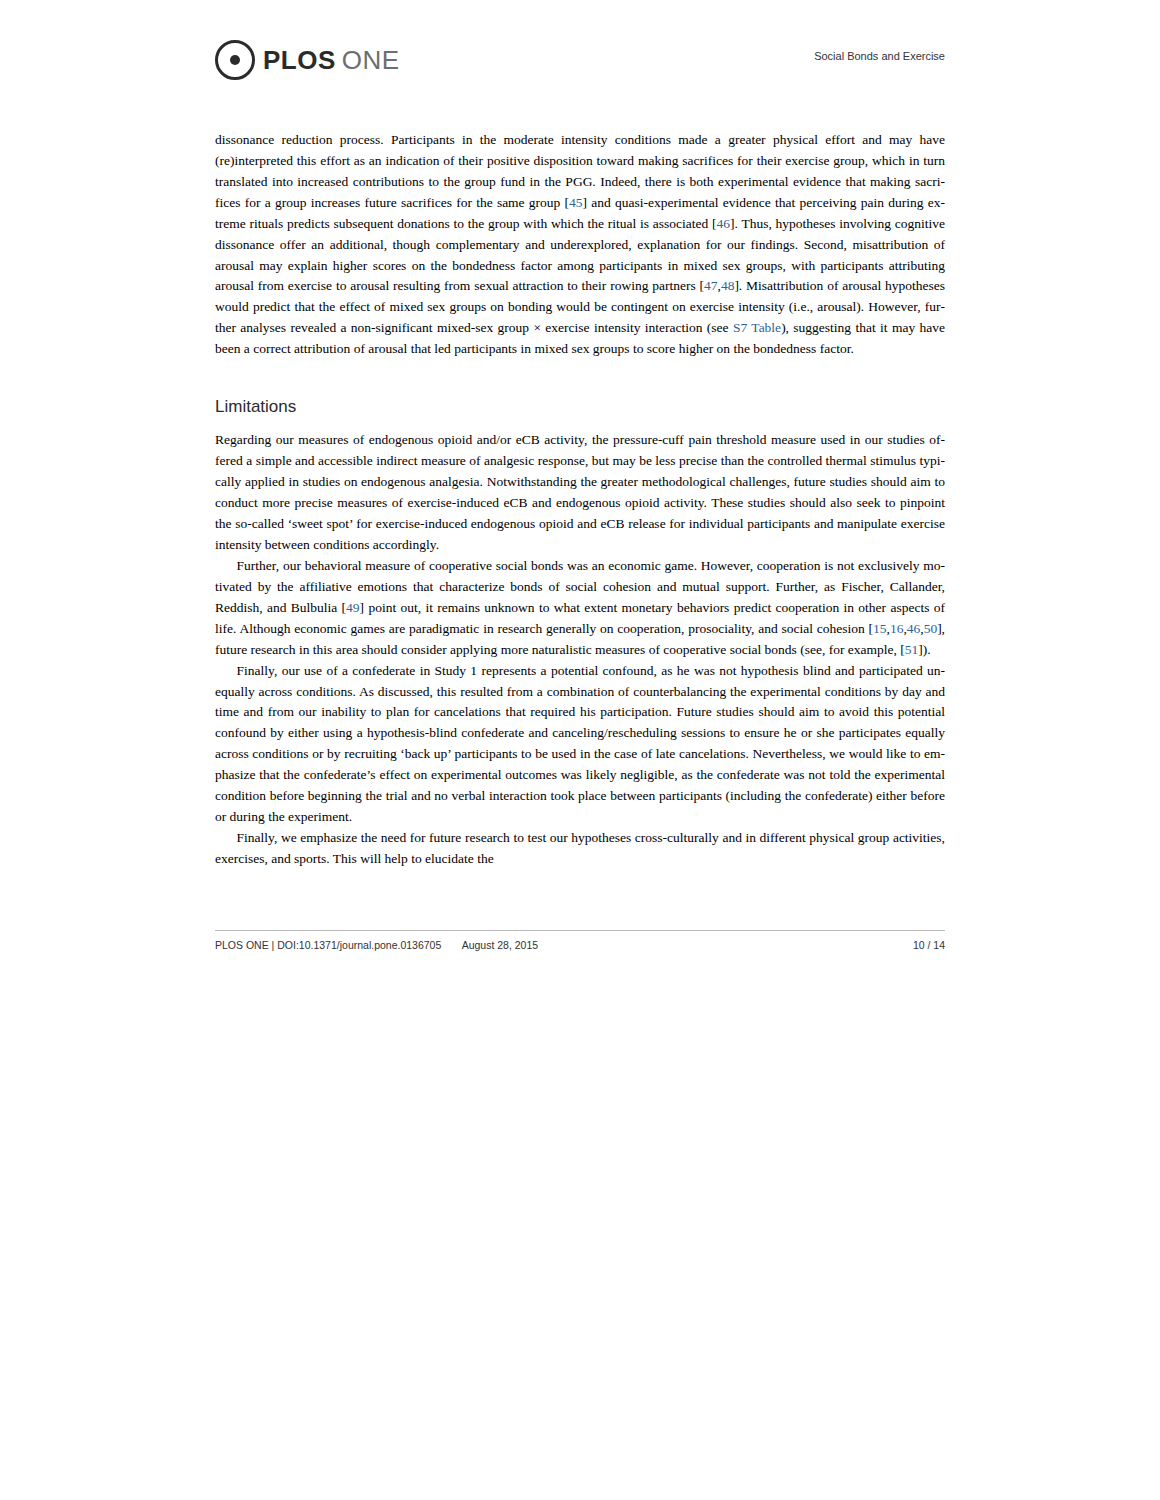PLOS ONE
Social Bonds and Exercise
dissonance reduction process. Participants in the moderate intensity conditions made a greater physical effort and may have (re)interpreted this effort as an indication of their positive disposition toward making sacrifices for their exercise group, which in turn translated into increased contributions to the group fund in the PGG. Indeed, there is both experimental evidence that making sacrifices for a group increases future sacrifices for the same group [45] and quasi-experimental evidence that perceiving pain during extreme rituals predicts subsequent donations to the group with which the ritual is associated [46]. Thus, hypotheses involving cognitive dissonance offer an additional, though complementary and underexplored, explanation for our findings. Second, misattribution of arousal may explain higher scores on the bondedness factor among participants in mixed sex groups, with participants attributing arousal from exercise to arousal resulting from sexual attraction to their rowing partners [47,48]. Misattribution of arousal hypotheses would predict that the effect of mixed sex groups on bonding would be contingent on exercise intensity (i.e., arousal). However, further analyses revealed a non-significant mixed-sex group × exercise intensity interaction (see S7 Table), suggesting that it may have been a correct attribution of arousal that led participants in mixed sex groups to score higher on the bondedness factor.
Limitations
Regarding our measures of endogenous opioid and/or eCB activity, the pressure-cuff pain threshold measure used in our studies offered a simple and accessible indirect measure of analgesic response, but may be less precise than the controlled thermal stimulus typically applied in studies on endogenous analgesia. Notwithstanding the greater methodological challenges, future studies should aim to conduct more precise measures of exercise-induced eCB and endogenous opioid activity. These studies should also seek to pinpoint the so-called ‘sweet spot’ for exercise-induced endogenous opioid and eCB release for individual participants and manipulate exercise intensity between conditions accordingly.
Further, our behavioral measure of cooperative social bonds was an economic game. However, cooperation is not exclusively motivated by the affiliative emotions that characterize bonds of social cohesion and mutual support. Further, as Fischer, Callander, Reddish, and Bulbulia [49] point out, it remains unknown to what extent monetary behaviors predict cooperation in other aspects of life. Although economic games are paradigmatic in research generally on cooperation, prosociality, and social cohesion [15,16,46,50], future research in this area should consider applying more naturalistic measures of cooperative social bonds (see, for example, [51]).
Finally, our use of a confederate in Study 1 represents a potential confound, as he was not hypothesis blind and participated unequally across conditions. As discussed, this resulted from a combination of counterbalancing the experimental conditions by day and time and from our inability to plan for cancelations that required his participation. Future studies should aim to avoid this potential confound by either using a hypothesis-blind confederate and canceling/rescheduling sessions to ensure he or she participates equally across conditions or by recruiting ‘back up’ participants to be used in the case of late cancelations. Nevertheless, we would like to emphasize that the confederate’s effect on experimental outcomes was likely negligible, as the confederate was not told the experimental condition before beginning the trial and no verbal interaction took place between participants (including the confederate) either before or during the experiment.
Finally, we emphasize the need for future research to test our hypotheses cross-culturally and in different physical group activities, exercises, and sports. This will help to elucidate the
PLOS ONE | DOI:10.1371/journal.pone.0136705 August 28, 2015
10 / 14